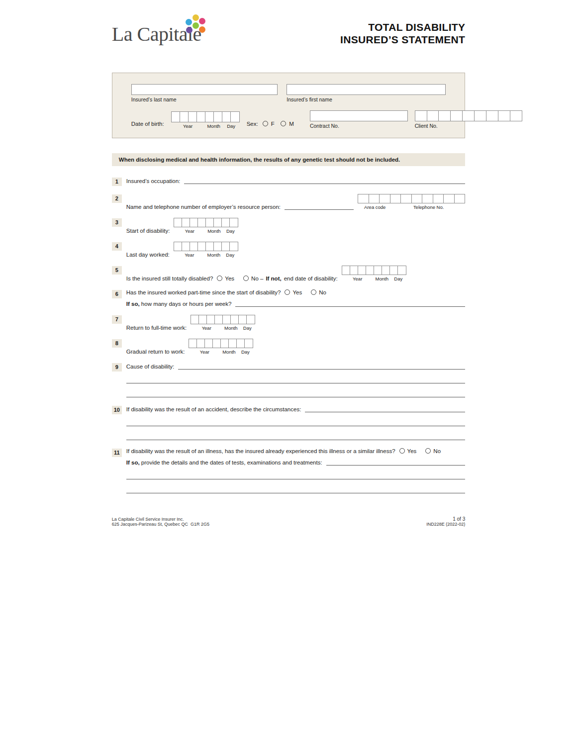La Capitale
TOTAL DISABILITY
INSURED’S STATEMENT
Insured’s last name
Insured’s first name
Date of birth:
Year Month Day
Sex: F M
Contract No.
Client No.
When disclosing medical and health information, the results of any genetic test should not be included.
1
Insured’s occupation:
2
Name and telephone number of employer’s resource person: Area code Telephone No.
3
Start of disability: Year Month Day
4
Last day worked: Year Month Day
5
Is the insured still totally disabled? Yes No – If not, end date of disability: Year Month Day
6
Has the insured worked part-time since the start of disability? Yes No
If so, how many days or hours per week?
7
Return to full-time work: Year Month Day
8
Gradual return to work: Year Month Day
9
Cause of disability:
10
If disability was the result of an accident, describe the circumstances:
11
If disability was the result of an illness, has the insured already experienced this illness or a similar illness? Yes No
If so, provide the details and the dates of tests, examinations and treatments:
La Capitale Civil Service Insurer Inc.
625 Jacques-Parizeau St, Quebec QC G1R 2G5
1 of 3
IND228E (2022-02)